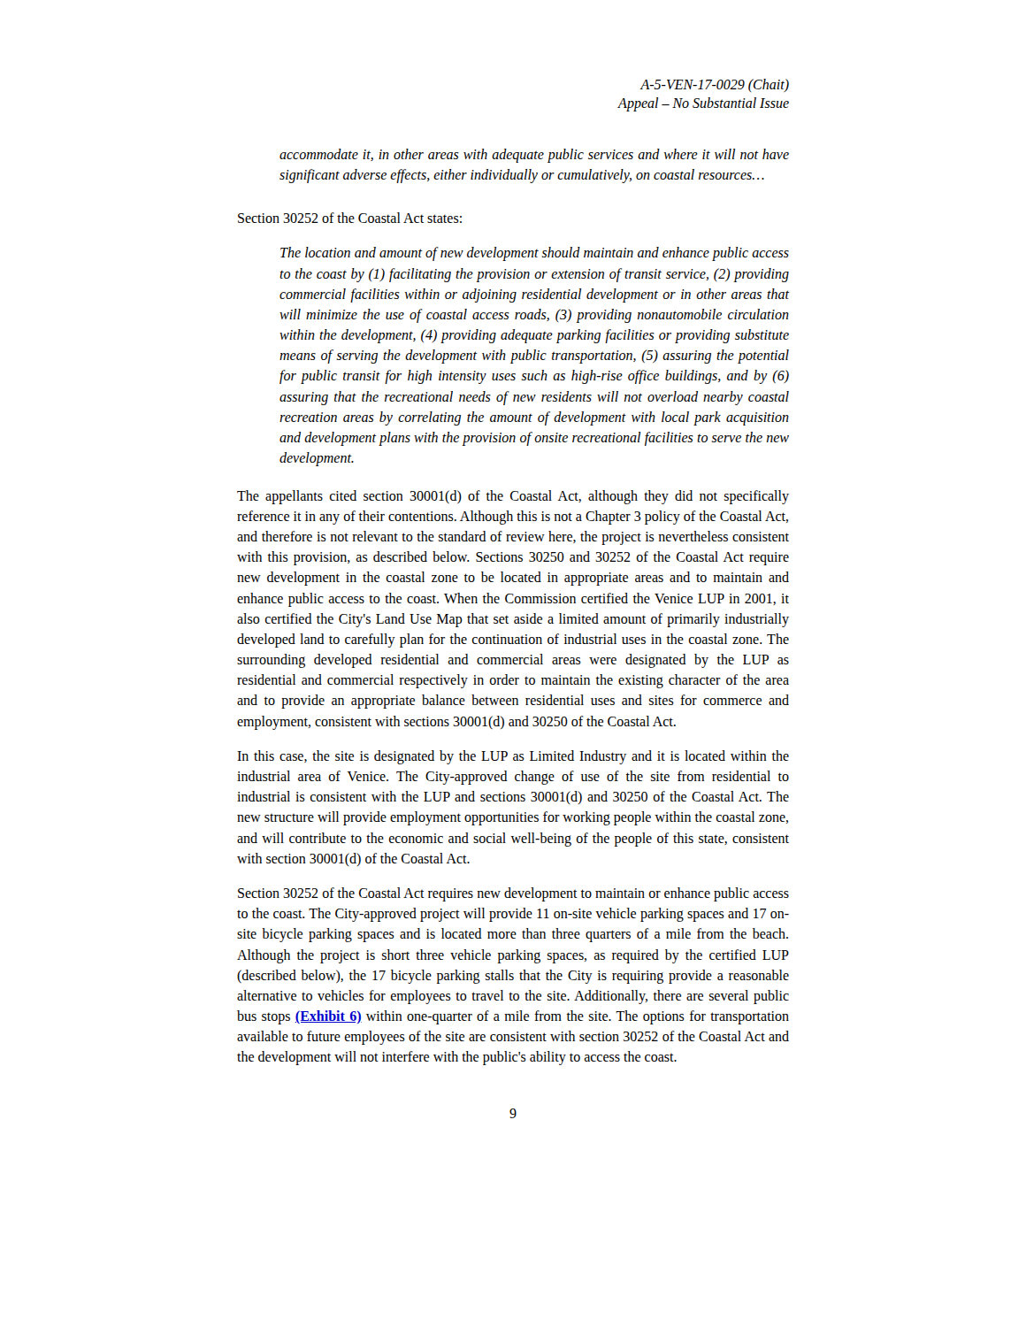A-5-VEN-17-0029 (Chait)
Appeal – No Substantial Issue
accommodate it, in other areas with adequate public services and where it will not have significant adverse effects, either individually or cumulatively, on coastal resources…
Section 30252 of the Coastal Act states:
The location and amount of new development should maintain and enhance public access to the coast by (1) facilitating the provision or extension of transit service, (2) providing commercial facilities within or adjoining residential development or in other areas that will minimize the use of coastal access roads, (3) providing nonautomobile circulation within the development, (4) providing adequate parking facilities or providing substitute means of serving the development with public transportation, (5) assuring the potential for public transit for high intensity uses such as high-rise office buildings, and by (6) assuring that the recreational needs of new residents will not overload nearby coastal recreation areas by correlating the amount of development with local park acquisition and development plans with the provision of onsite recreational facilities to serve the new development.
The appellants cited section 30001(d) of the Coastal Act, although they did not specifically reference it in any of their contentions. Although this is not a Chapter 3 policy of the Coastal Act, and therefore is not relevant to the standard of review here, the project is nevertheless consistent with this provision, as described below. Sections 30250 and 30252 of the Coastal Act require new development in the coastal zone to be located in appropriate areas and to maintain and enhance public access to the coast. When the Commission certified the Venice LUP in 2001, it also certified the City's Land Use Map that set aside a limited amount of primarily industrially developed land to carefully plan for the continuation of industrial uses in the coastal zone. The surrounding developed residential and commercial areas were designated by the LUP as residential and commercial respectively in order to maintain the existing character of the area and to provide an appropriate balance between residential uses and sites for commerce and employment, consistent with sections 30001(d) and 30250 of the Coastal Act.
In this case, the site is designated by the LUP as Limited Industry and it is located within the industrial area of Venice. The City-approved change of use of the site from residential to industrial is consistent with the LUP and sections 30001(d) and 30250 of the Coastal Act. The new structure will provide employment opportunities for working people within the coastal zone, and will contribute to the economic and social well-being of the people of this state, consistent with section 30001(d) of the Coastal Act.
Section 30252 of the Coastal Act requires new development to maintain or enhance public access to the coast. The City-approved project will provide 11 on-site vehicle parking spaces and 17 on-site bicycle parking spaces and is located more than three quarters of a mile from the beach. Although the project is short three vehicle parking spaces, as required by the certified LUP (described below), the 17 bicycle parking stalls that the City is requiring provide a reasonable alternative to vehicles for employees to travel to the site. Additionally, there are several public bus stops (Exhibit 6) within one-quarter of a mile from the site. The options for transportation available to future employees of the site are consistent with section 30252 of the Coastal Act and the development will not interfere with the public's ability to access the coast.
9